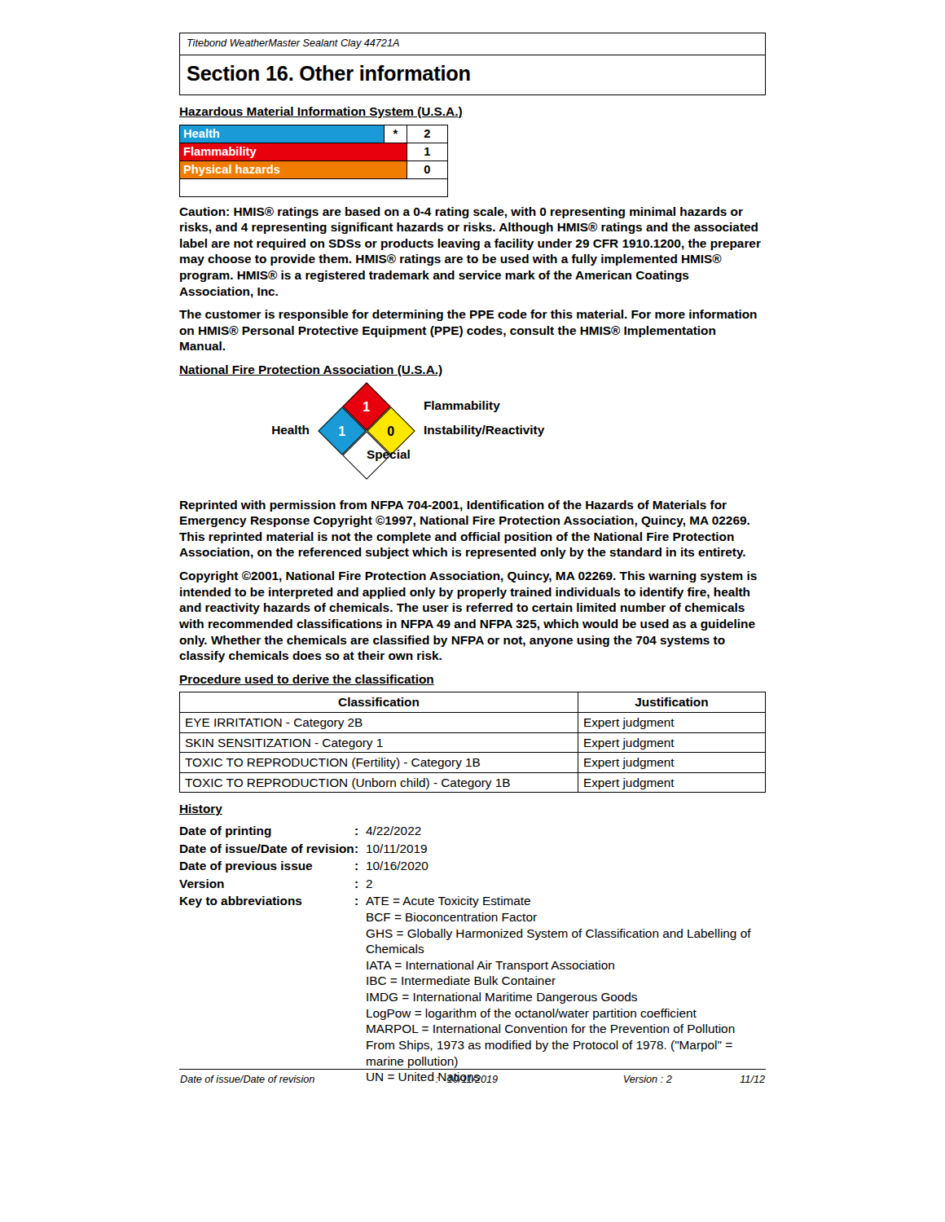Titebond WeatherMaster Sealant Clay 44721A
Section 16. Other information
Hazardous Material Information System (U.S.A.)
| Health | * | 2 |
| Flammability | 1 |
| Physical hazards | 0 |
Caution: HMIS® ratings are based on a 0-4 rating scale, with 0 representing minimal hazards or risks, and 4 representing significant hazards or risks. Although HMIS® ratings and the associated label are not required on SDSs or products leaving a facility under 29 CFR 1910.1200, the preparer may choose to provide them. HMIS® ratings are to be used with a fully implemented HMIS® program. HMIS® is a registered trademark and service mark of the American Coatings Association, Inc.
The customer is responsible for determining the PPE code for this material. For more information on HMIS® Personal Protective Equipment (PPE) codes, consult the HMIS® Implementation Manual.
National Fire Protection Association (U.S.A.)
1
1
0
Flammability
Health
Instability/Reactivity
Special
Reprinted with permission from NFPA 704-2001, Identification of the Hazards of Materials for Emergency Response Copyright ©1997, National Fire Protection Association, Quincy, MA 02269. This reprinted material is not the complete and official position of the National Fire Protection Association, on the referenced subject which is represented only by the standard in its entirety.
Copyright ©2001, National Fire Protection Association, Quincy, MA 02269. This warning system is intended to be interpreted and applied only by properly trained individuals to identify fire, health and reactivity hazards of chemicals. The user is referred to certain limited number of chemicals with recommended classifications in NFPA 49 and NFPA 325, which would be used as a guideline only. Whether the chemicals are classified by NFPA or not, anyone using the 704 systems to classify chemicals does so at their own risk.
Procedure used to derive the classification
| Classification | Justification |
| --- | --- |
| EYE IRRITATION - Category 2B | Expert judgment |
| SKIN SENSITIZATION - Category 1 | Expert judgment |
| TOXIC TO REPRODUCTION (Fertility) - Category 1B | Expert judgment |
| TOXIC TO REPRODUCTION (Unborn child) - Category 1B | Expert judgment |
History
| Date of printing | : | 4/22/2022 |
| Date of issue/Date of revision | : | 10/11/2019 |
| Date of previous issue | : | 10/16/2020 |
| Version | : | 2 |
| Key to abbreviations | : | ATE = Acute Toxicity Estimate BCF = Bioconcentration Factor GHS = Globally Harmonized System of Classification and Labelling of Chemicals IATA = International Air Transport Association IBC = Intermediate Bulk Container IMDG = International Maritime Dangerous Goods LogPow = logarithm of the octanol/water partition coefficient MARPOL = International Convention for the Prevention of Pollution From Ships, 1973 as modified by the Protocol of 1978. ("Marpol" = marine pollution) UN = United Nations |
| Date of issue/Date of revision | : 10/11/2019 | Version : 2 | 11/12 |